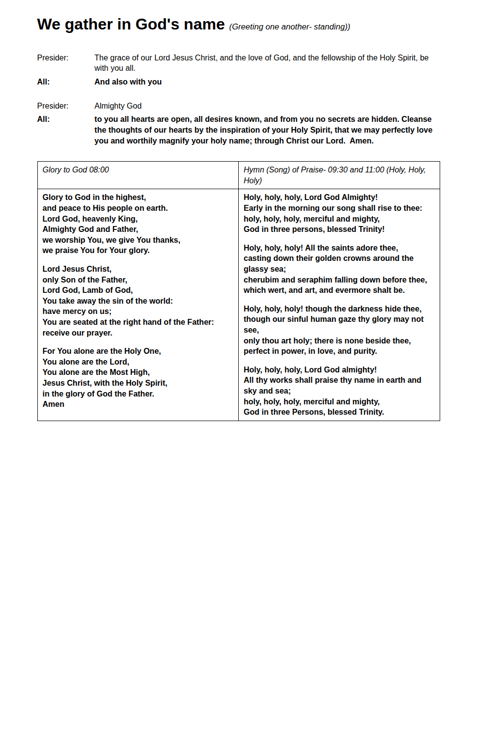We gather in God's name (Greeting one another- standing))
| Presider: | The grace of our Lord Jesus Christ, and the love of God, and the fellowship of the Holy Spirit, be with you all. |
| All: | And also with you |
| Presider: | Almighty God |
| All: | to you all hearts are open, all desires known, and from you no secrets are hidden. Cleanse the thoughts of our hearts by the inspiration of your Holy Spirit, that we may perfectly love you and worthily magnify your holy name; through Christ our Lord. Amen. |
| Glory to God 08:00 | Hymn (Song) of Praise- 09:30 and 11:00 (Holy, Holy, Holy) |
| --- | --- |
| Glory to God in the highest, and peace to His people on earth. Lord God, heavenly King, Almighty God and Father, we worship You, we give You thanks, we praise You for Your glory. Lord Jesus Christ, only Son of the Father, Lord God, Lamb of God, You take away the sin of the world: have mercy on us; You are seated at the right hand of the Father: receive our prayer. For You alone are the Holy One, You alone are the Lord, You alone are the Most High, Jesus Christ, with the Holy Spirit, in the glory of God the Father. Amen | Holy, holy, holy, Lord God Almighty! Early in the morning our song shall rise to thee: holy, holy, holy, merciful and mighty, God in three persons, blessed Trinity! Holy, holy, holy! All the saints adore thee, casting down their golden crowns around the glassy sea; cherubim and seraphim falling down before thee, which wert, and art, and evermore shalt be. Holy, holy, holy! though the darkness hide thee, though our sinful human gaze thy glory may not see, only thou art holy; there is none beside thee, perfect in power, in love, and purity. Holy, holy, holy, Lord God almighty! All thy works shall praise thy name in earth and sky and sea; holy, holy, holy, merciful and mighty, God in three Persons, blessed Trinity. |